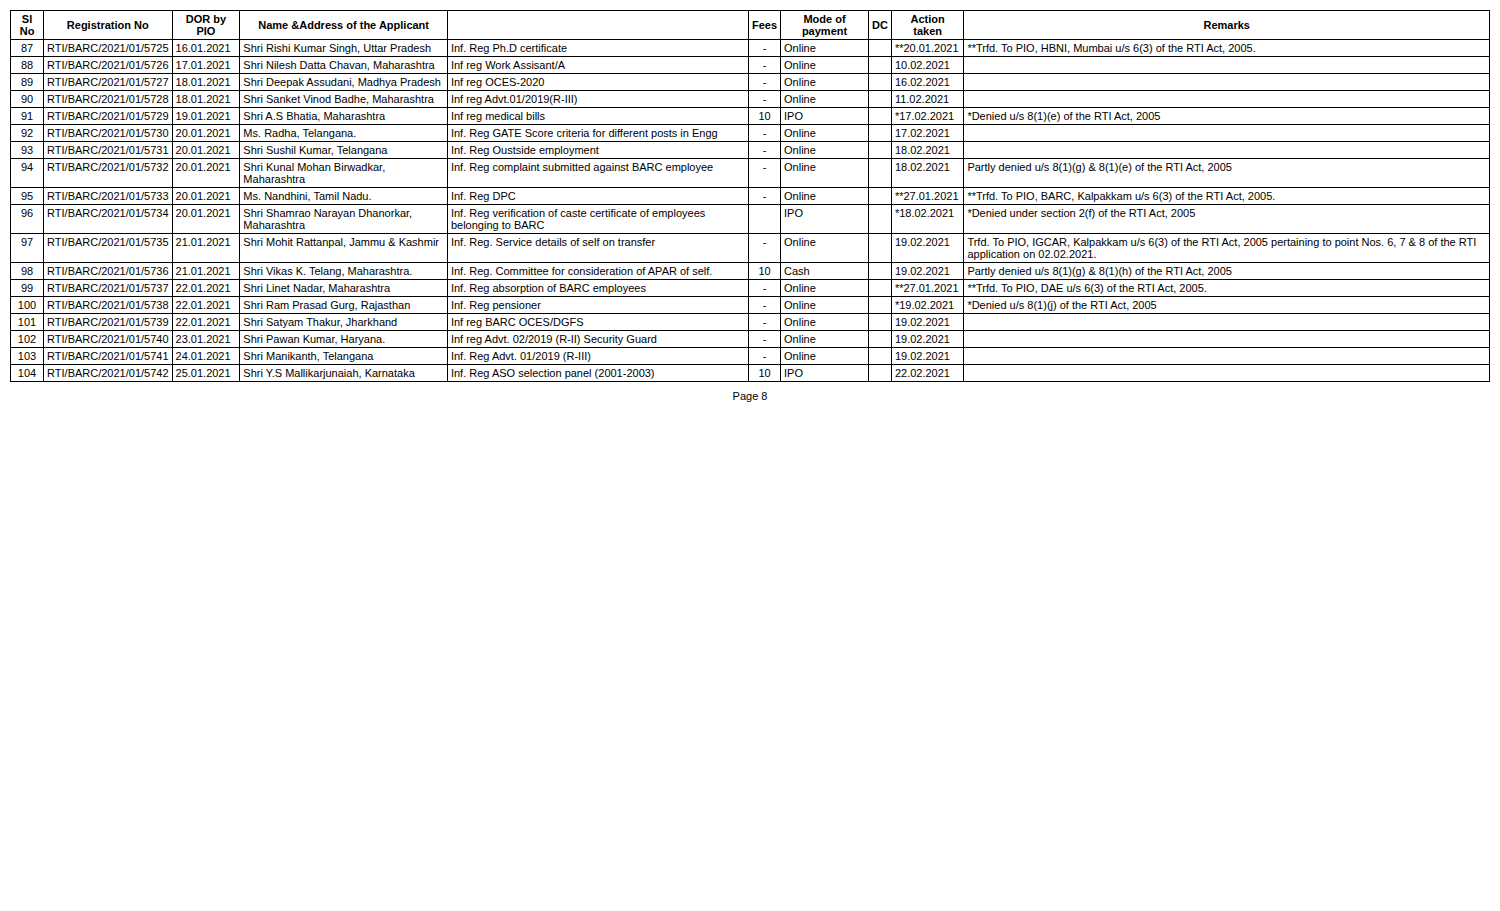| Sl No | Registration No | DOR by PIO | Name &Address of the Applicant | | Fees | Mode of payment | DC | Action taken | Remarks |
| --- | --- | --- | --- | --- | --- | --- | --- | --- | --- |
| 87 | RTI/BARC/2021/01/5725 | 16.01.2021 | Shri Rishi Kumar Singh, Uttar Pradesh | Inf. Reg Ph.D certificate | - | Online | | **20.01.2021 | **Trfd. To PIO, HBNI, Mumbai u/s 6(3) of the RTI Act, 2005. |
| 88 | RTI/BARC/2021/01/5726 | 17.01.2021 | Shri Nilesh Datta Chavan, Maharashtra | Inf reg Work Assisant/A | - | Online | | 10.02.2021 | |
| 89 | RTI/BARC/2021/01/5727 | 18.01.2021 | Shri Deepak Assudani, Madhya Pradesh | Inf reg OCES-2020 | - | Online | | 16.02.2021 | |
| 90 | RTI/BARC/2021/01/5728 | 18.01.2021 | Shri Sanket Vinod Badhe, Maharashtra | Inf reg Advt.01/2019(R-III) | - | Online | | 11.02.2021 | |
| 91 | RTI/BARC/2021/01/5729 | 19.01.2021 | Shri A.S Bhatia, Maharashtra | Inf reg medical bills | 10 | IPO | | *17.02.2021 | *Denied u/s 8(1)(e) of the RTI Act, 2005 |
| 92 | RTI/BARC/2021/01/5730 | 20.01.2021 | Ms. Radha, Telangana. | Inf. Reg GATE Score criteria for different posts in Engg | - | Online | | 17.02.2021 | |
| 93 | RTI/BARC/2021/01/5731 | 20.01.2021 | Shri Sushil Kumar, Telangana | Inf. Reg Oustside employment | - | Online | | 18.02.2021 | |
| 94 | RTI/BARC/2021/01/5732 | 20.01.2021 | Shri Kunal Mohan Birwadkar, Maharashtra | Inf. Reg complaint submitted against BARC employee | - | Online | | 18.02.2021 | Partly denied u/s 8(1)(g) & 8(1)(e) of the RTI Act, 2005 |
| 95 | RTI/BARC/2021/01/5733 | 20.01.2021 | Ms. Nandhini, Tamil Nadu. | Inf. Reg DPC | - | Online | | **27.01.2021 | **Trfd. To PIO, BARC, Kalpakkam u/s 6(3) of the RTI Act, 2005. |
| 96 | RTI/BARC/2021/01/5734 | 20.01.2021 | Shri Shamrao Narayan Dhanorkar, Maharashtra | Inf. Reg verification of caste certificate of employees belonging to BARC | | IPO | | *18.02.2021 | *Denied under section 2(f) of the RTI Act, 2005 |
| 97 | RTI/BARC/2021/01/5735 | 21.01.2021 | Shri Mohit Rattanpal, Jammu & Kashmir | Inf. Reg. Service details of self on transfer | - | Online | | 19.02.2021 | Trfd. To PIO, IGCAR, Kalpakkam u/s 6(3) of the RTI Act, 2005 pertaining to point Nos. 6, 7 & 8 of the RTI application on 02.02.2021. |
| 98 | RTI/BARC/2021/01/5736 | 21.01.2021 | Shri Vikas K. Telang, Maharashtra. | Inf. Reg. Committee for consideration of APAR of self. | 10 | Cash | | 19.02.2021 | Partly denied u/s 8(1)(g) & 8(1)(h) of the RTI Act, 2005 |
| 99 | RTI/BARC/2021/01/5737 | 22.01.2021 | Shri Linet Nadar, Maharashtra | Inf. Reg absorption of BARC employees | - | Online | | **27.01.2021 | **Trfd. To PIO, DAE u/s 6(3) of the RTI Act, 2005. |
| 100 | RTI/BARC/2021/01/5738 | 22.01.2021 | Shri Ram Prasad Gurg, Rajasthan | Inf. Reg pensioner | - | Online | | *19.02.2021 | *Denied u/s 8(1)(j) of the RTI Act, 2005 |
| 101 | RTI/BARC/2021/01/5739 | 22.01.2021 | Shri Satyam Thakur, Jharkhand | Inf reg BARC OCES/DGFS | - | Online | | 19.02.2021 | |
| 102 | RTI/BARC/2021/01/5740 | 23.01.2021 | Shri Pawan Kumar, Haryana. | Inf reg Advt. 02/2019 (R-II) Security Guard | - | Online | | 19.02.2021 | |
| 103 | RTI/BARC/2021/01/5741 | 24.01.2021 | Shri Manikanth, Telangana | Inf. Reg Advt. 01/2019 (R-III) | - | Online | | 19.02.2021 | |
| 104 | RTI/BARC/2021/01/5742 | 25.01.2021 | Shri Y.S Mallikarjunaiah, Karnataka | Inf. Reg ASO selection panel (2001-2003) | 10 | IPO | | 22.02.2021 | |
Page 8